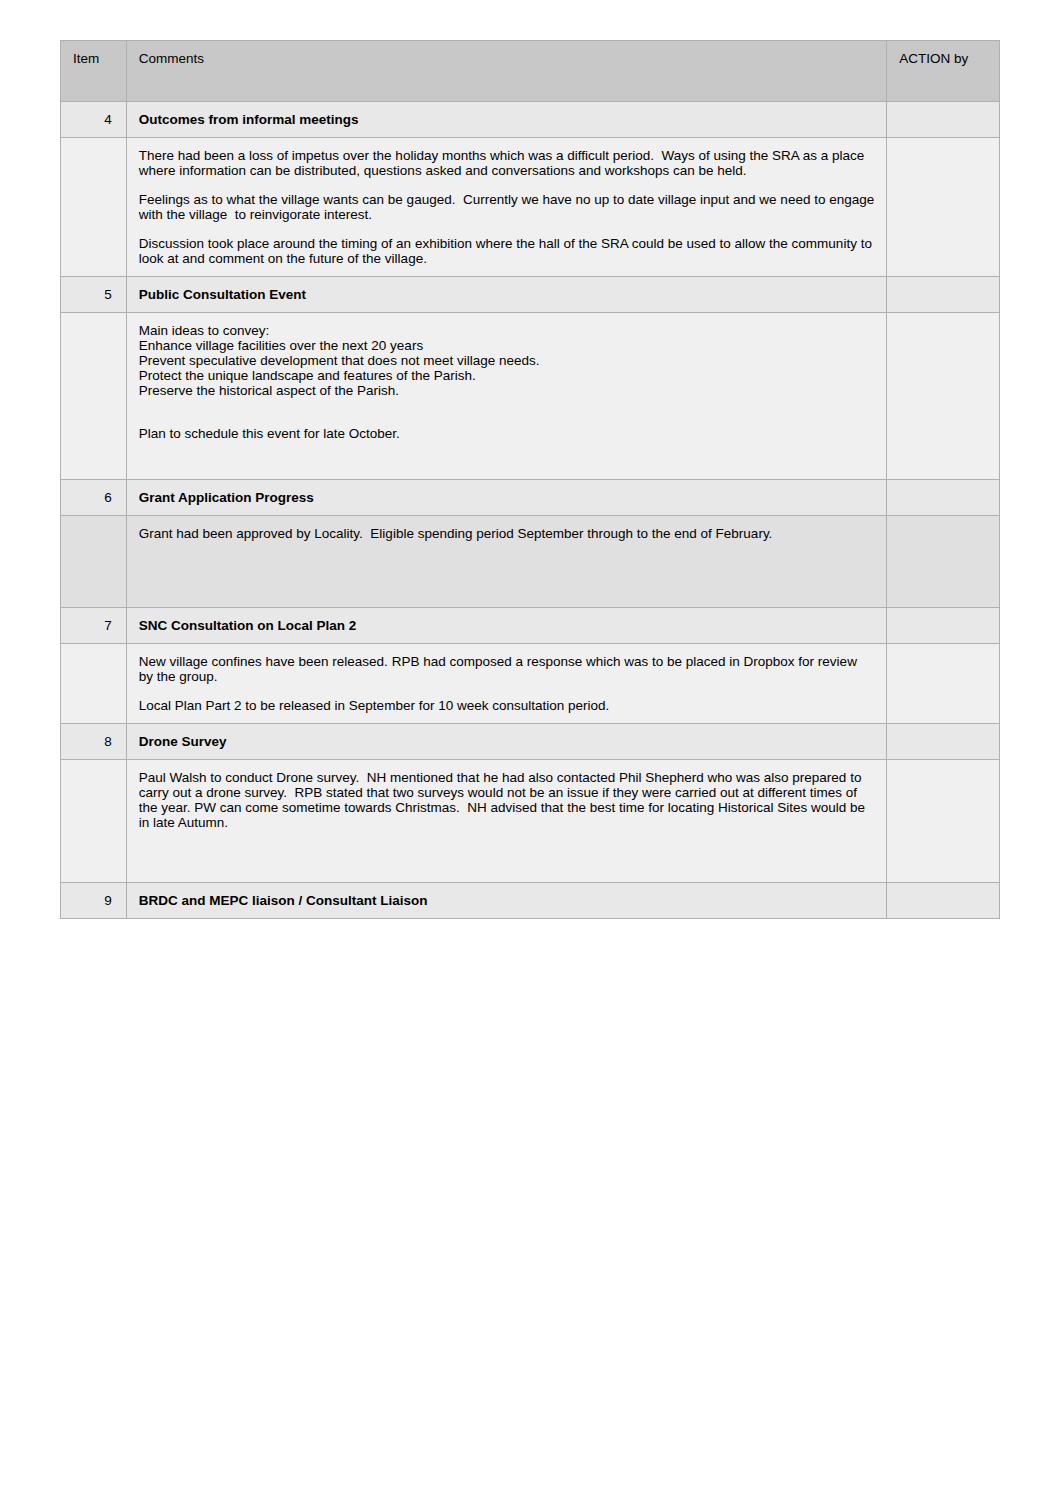| Item | Comments | ACTION by |
| --- | --- | --- |
| 4 | Outcomes from informal meetings | |
| | There had been a loss of impetus over the holiday months which was a difficult period. Ways of using the SRA as a place where information can be distributed, questions asked and conversations and workshops can be held. Feelings as to what the village wants can be gauged. Currently we have no up to date village input and we need to engage with the village to reinvigorate interest. Discussion took place around the timing of an exhibition where the hall of the SRA could be used to allow the community to look at and comment on the future of the village. | |
| 5 | Public Consultation Event | |
| | Main ideas to convey: Enhance village facilities over the next 20 years Prevent speculative development that does not meet village needs. Protect the unique landscape and features of the Parish. Preserve the historical aspect of the Parish. Plan to schedule this event for late October. | |
| 6 | Grant Application Progress | |
| | Grant had been approved by Locality. Eligible spending period September through to the end of February. | |
| 7 | SNC Consultation on Local Plan 2 | |
| | New village confines have been released. RPB had composed a response which was to be placed in Dropbox for review by the group. Local Plan Part 2 to be released in September for 10 week consultation period. | |
| 8 | Drone Survey | |
| | Paul Walsh to conduct Drone survey. NH mentioned that he had also contacted Phil Shepherd who was also prepared to carry out a drone survey. RPB stated that two surveys would not be an issue if they were carried out at different times of the year. PW can come sometime towards Christmas. NH advised that the best time for locating Historical Sites would be in late Autumn. | |
| 9 | BRDC and MEPC liaison / Consultant Liaison | |